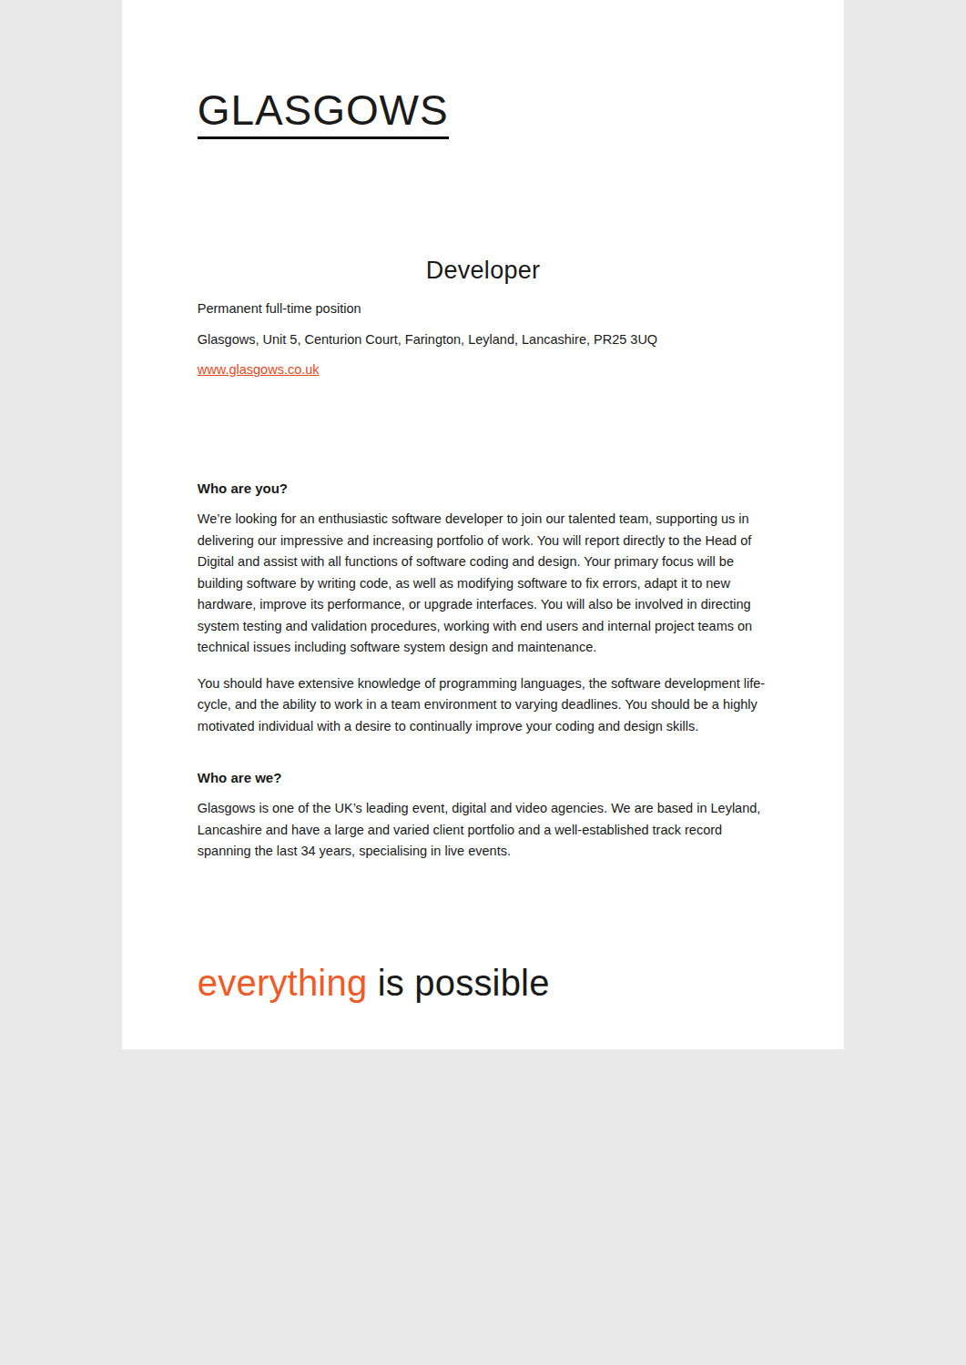GLASGOWS
Developer
Permanent full-time position
Glasgows, Unit 5, Centurion Court, Farington, Leyland, Lancashire, PR25 3UQ
www.glasgows.co.uk
Who are you?
We’re looking for an enthusiastic software developer to join our talented team, supporting us in delivering our impressive and increasing portfolio of work. You will report directly to the Head of Digital and assist with all functions of software coding and design. Your primary focus will be building software by writing code, as well as modifying software to fix errors, adapt it to new hardware, improve its performance, or upgrade interfaces. You will also be involved in directing system testing and validation procedures, working with end users and internal project teams on technical issues including software system design and maintenance.
You should have extensive knowledge of programming languages, the software development life-cycle, and the ability to work in a team environment to varying deadlines. You should be a highly motivated individual with a desire to continually improve your coding and design skills.
Who are we?
Glasgows is one of the UK’s leading event, digital and video agencies. We are based in Leyland, Lancashire and have a large and varied client portfolio and a well-established track record spanning the last 34 years, specialising in live events.
everything is possible